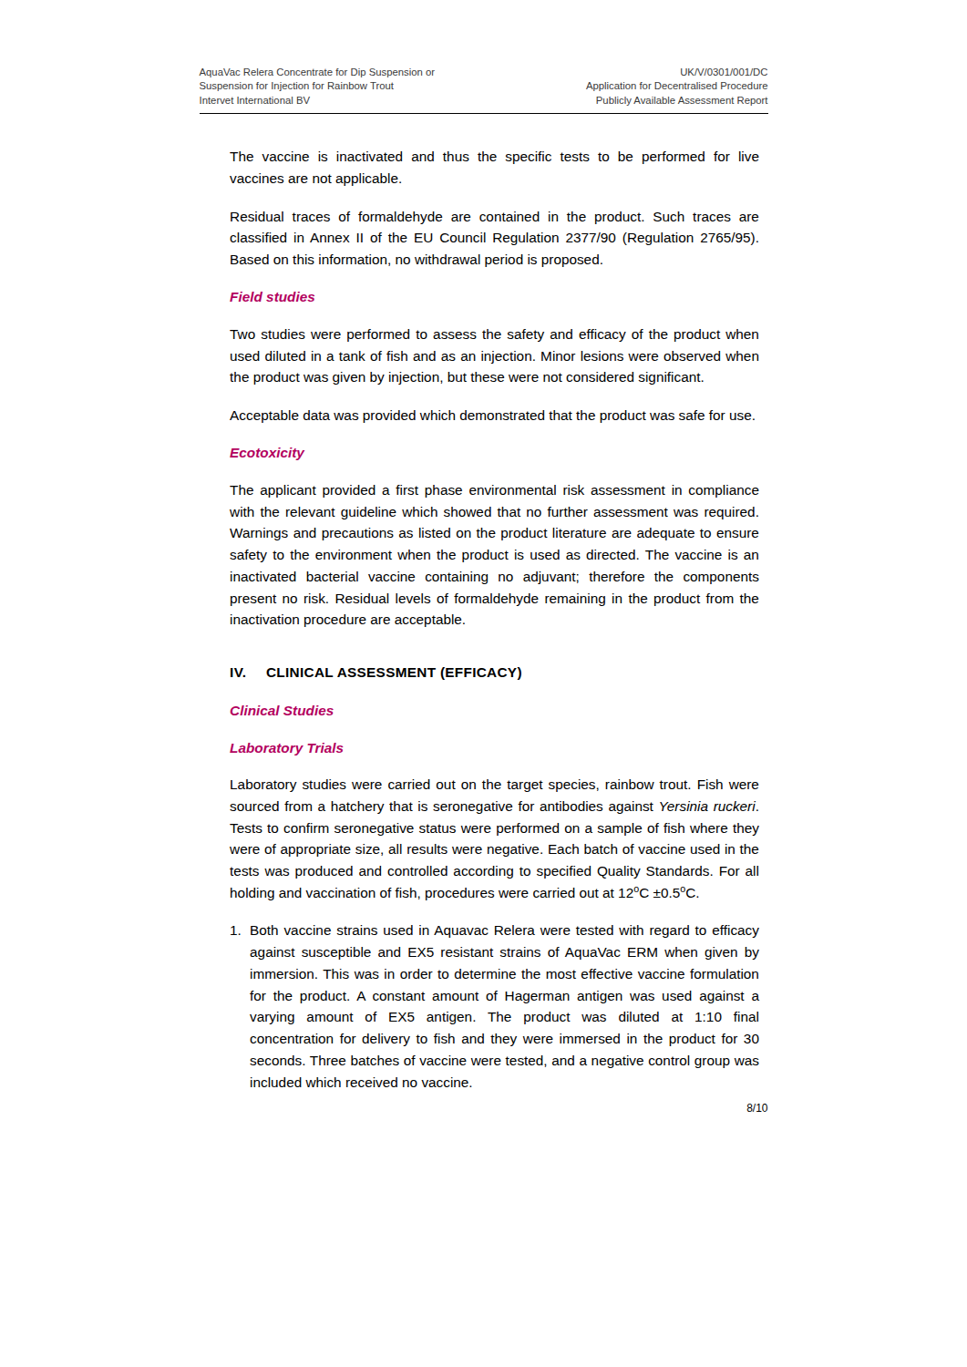AquaVac Relera Concentrate for Dip Suspension or
Suspension for Injection for Rainbow Trout
Intervet International BV
UK/V/0301/001/DC
Application for Decentralised Procedure
Publicly Available Assessment Report
The vaccine is inactivated and thus the specific tests to be performed for live vaccines are not applicable.
Residual traces of formaldehyde are contained in the product. Such traces are classified in Annex II of the EU Council Regulation 2377/90 (Regulation 2765/95). Based on this information, no withdrawal period is proposed.
Field studies
Two studies were performed to assess the safety and efficacy of the product when used diluted in a tank of fish and as an injection. Minor lesions were observed when the product was given by injection, but these were not considered significant.
Acceptable data was provided which demonstrated that the product was safe for use.
Ecotoxicity
The applicant provided a first phase environmental risk assessment in compliance with the relevant guideline which showed that no further assessment was required. Warnings and precautions as listed on the product literature are adequate to ensure safety to the environment when the product is used as directed. The vaccine is an inactivated bacterial vaccine containing no adjuvant; therefore the components present no risk. Residual levels of formaldehyde remaining in the product from the inactivation procedure are acceptable.
IV. CLINICAL ASSESSMENT (EFFICACY)
Clinical Studies
Laboratory Trials
Laboratory studies were carried out on the target species, rainbow trout. Fish were sourced from a hatchery that is seronegative for antibodies against Yersinia ruckeri. Tests to confirm seronegative status were performed on a sample of fish where they were of appropriate size, all results were negative. Each batch of vaccine used in the tests was produced and controlled according to specified Quality Standards. For all holding and vaccination of fish, procedures were carried out at 12oC ±0.5oC.
1.
Both vaccine strains used in Aquavac Relera were tested with regard to efficacy against susceptible and EX5 resistant strains of AquaVac ERM when given by immersion. This was in order to determine the most effective vaccine formulation for the product. A constant amount of Hagerman antigen was used against a varying amount of EX5 antigen. The product was diluted at 1:10 final concentration for delivery to fish and they were immersed in the product for 30 seconds. Three batches of vaccine were tested, and a negative control group was included which received no vaccine.
8/10